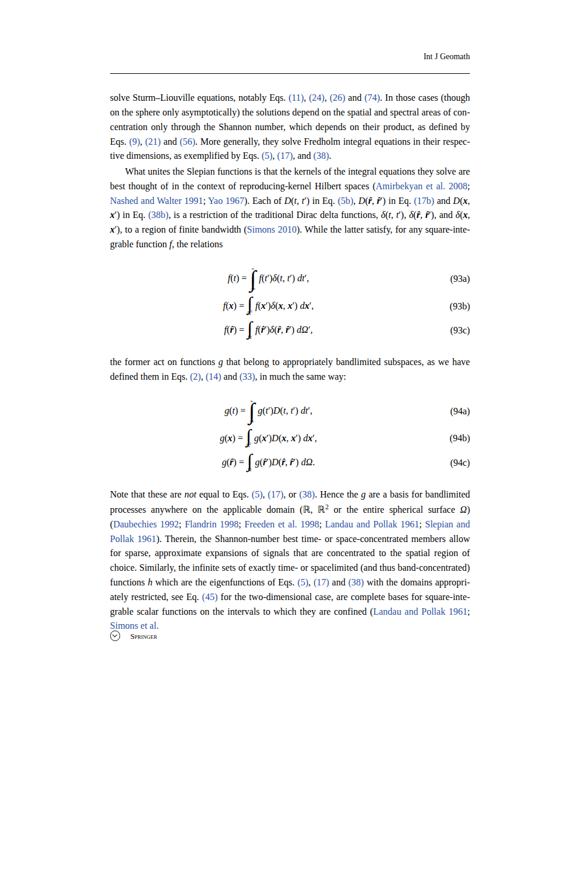Int J Geomath
solve Sturm–Liouville equations, notably Eqs. (11), (24), (26) and (74). In those cases (though on the sphere only asymptotically) the solutions depend on the spatial and spectral areas of concentration only through the Shannon number, which depends on their product, as defined by Eqs. (9), (21) and (56). More generally, they solve Fredholm integral equations in their respective dimensions, as exemplified by Eqs. (5), (17), and (38).
What unites the Slepian functions is that the kernels of the integral equations they solve are best thought of in the context of reproducing-kernel Hilbert spaces (Amirbekyan et al. 2008; Nashed and Walter 1991; Yao 1967). Each of D(t, t′) in Eq. (5b), D(r̂, r̂′) in Eq. (17b) and D(x, x′) in Eq. (38b), is a restriction of the traditional Dirac delta functions, δ(t, t′), δ(r̂, r̂′), and δ(x, x′), to a region of finite bandwidth (Simons 2010). While the latter satisfy, for any square-integrable function f, the relations
| f ( t ) = ∞ ∫ −∞ f ( t ′ ) δ ( t , t ′ ) dt ′ , | (93a) |
| f ( x ) = ∫ ℝ 2 f ( x ′ ) δ ( x , x ′ ) d x ′ , | (93b) |
| f ( r̂ ) = ∫ Ω f ( r̂ ′ ) δ ( r̂ , r̂ ′ ) dΩ ′ , | (93c) |
the former act on functions g that belong to appropriately bandlimited subspaces, as we have defined them in Eqs. (2), (14) and (33), in much the same way:
| g ( t ) = ∞ ∫ −∞ g ( t ′ ) D ( t , t ′ ) dt ′ , | (94a) |
| g ( x ) = ∫ ℝ 2 g ( x ′ ) D ( x , x ′ ) d x ′ , | (94b) |
| g ( r̂ ) = ∫ Ω g ( r̂ ′ ) D ( r̂ , r̂ ′ ) dΩ . | (94c) |
Note that these are not equal to Eqs. (5), (17), or (38). Hence the g are a basis for bandlimited processes anywhere on the applicable domain (ℝ, ℝ2 or the entire spherical surface Ω) (Daubechies 1992; Flandrin 1998; Freeden et al. 1998; Landau and Pollak 1961; Slepian and Pollak 1961). Therein, the Shannon-number best time- or space-concentrated members allow for sparse, approximate expansions of signals that are concentrated to the spatial region of choice. Similarly, the infinite sets of exactly time- or spacelimited (and thus band-concentrated) functions h which are the eigenfunctions of Eqs. (5), (17) and (38) with the domains appropriately restricted, see Eq. (45) for the two-dimensional case, are complete bases for square-integrable scalar functions on the intervals to which they are confined (Landau and Pollak 1961; Simons et al.
Springer